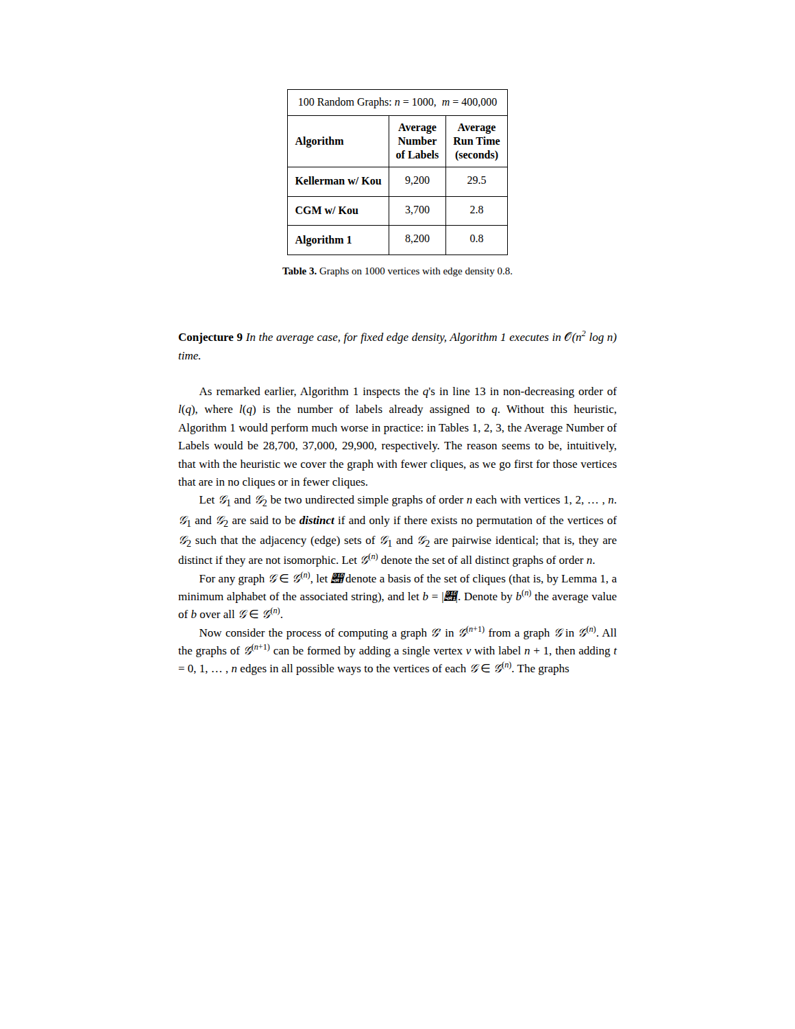100 Random Graphs: n = 1000, m = 400,000
| Algorithm | Average Number of Labels | Average Run Time (seconds) |
| --- | --- | --- |
| Kellerman w/ Kou | 9,200 | 29.5 |
| CGM w/ Kou | 3,700 | 2.8 |
| Algorithm 1 | 8,200 | 0.8 |
Table 3. Graphs on 1000 vertices with edge density 0.8.
Conjecture 9 In the average case, for fixed edge density, Algorithm 1 executes in 𝒪(n2 log n) time.
As remarked earlier, Algorithm 1 inspects the q's in line 13 in non-decreasing order of l(q), where l(q) is the number of labels already assigned to q. Without this heuristic, Algorithm 1 would perform much worse in practice: in Tables 1, 2, 3, the Average Number of Labels would be 28,700, 37,000, 29,900, respectively. The reason seems to be, intuitively, that with the heuristic we cover the graph with fewer cliques, as we go first for those vertices that are in no cliques or in fewer cliques.
Let 𝒢1 and 𝒢2 be two undirected simple graphs of order n each with vertices 1, 2, … , n. 𝒢1 and 𝒢2 are said to be distinct if and only if there exists no permutation of the vertices of 𝒢2 such that the adjacency (edge) sets of 𝒢1 and 𝒢2 are pairwise identical; that is, they are distinct if they are not isomorphic. Let 𝒢(n) denote the set of all distinct graphs of order n.
For any graph 𝒢 ∈ 𝒢(n), let 𝒡 denote a basis of the set of cliques (that is, by Lemma 1, a minimum alphabet of the associated string), and let b = |𝒡|. Denote by b(n) the average value of b over all 𝒢 ∈ 𝒢(n).
Now consider the process of computing a graph 𝒢′ in 𝒢(n+1) from a graph 𝒢 in 𝒢(n). All the graphs of 𝒢(n+1) can be formed by adding a single vertex v with label n + 1, then adding t = 0, 1, … , n edges in all possible ways to the vertices of each 𝒢 ∈ 𝒢(n). The graphs